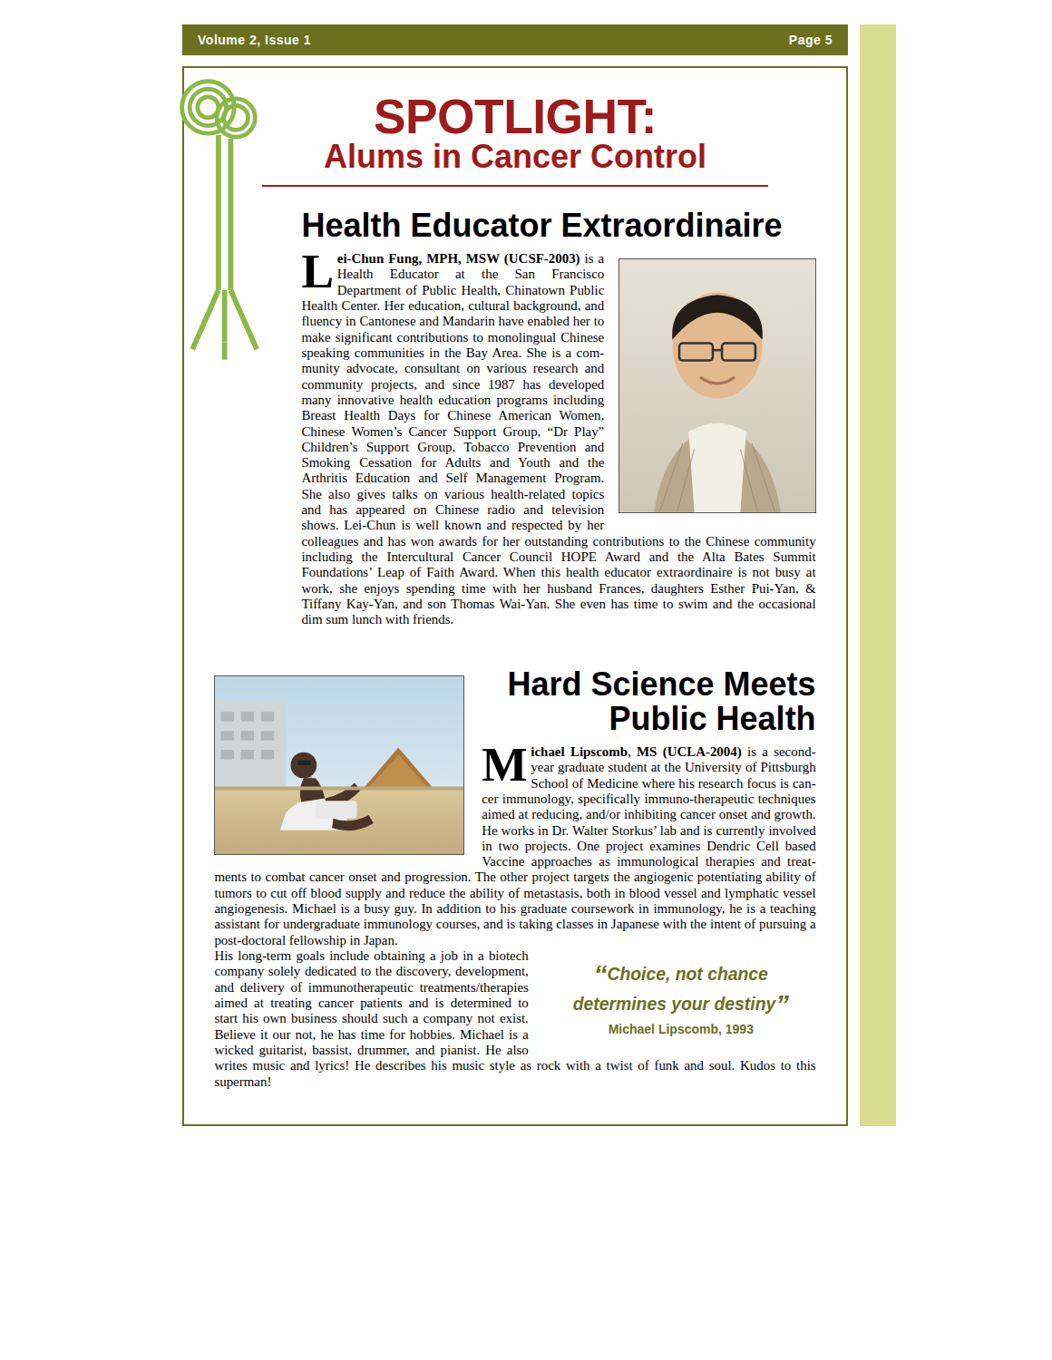Volume 2, Issue 1 Page 5
SPOTLIGHT:
Alums in Cancer Control
Health Educator Extraordinaire
Lei-Chun Fung, MPH, MSW (UCSF-2003) is a Health Educator at the San Francisco Department of Public Health, Chinatown Public Health Center. Her education, cultural background, and fluency in Cantonese and Mandarin have enabled her to make significant contributions to monolingual Chinese speaking communities in the Bay Area. She is a community advocate, consultant on various research and community projects, and since 1987 has developed many innovative health education programs including Breast Health Days for Chinese American Women, Chinese Women’s Cancer Support Group, “Dr Play” Children’s Support Group, Tobacco Prevention and Smoking Cessation for Adults and Youth and the Arthritis Education and Self Management Program. She also gives talks on various health-related topics and has appeared on Chinese radio and television shows. Lei-Chun is well known and respected by her colleagues and has won awards for her outstanding contributions to the Chinese community including the Intercultural Cancer Council HOPE Award and the Alta Bates Summit Foundations’ Leap of Faith Award. When this health educator extraordinaire is not busy at work, she enjoys spending time with her husband Frances, daughters Esther Pui-Yan, & Tiffany Kay-Yan, and son Thomas Wai-Yan. She even has time to swim and the occasional dim sum lunch with friends.
Hard Science Meets
Public Health
Michael Lipscomb, MS (UCLA-2004) is a second-year graduate student at the University of Pittsburgh School of Medicine where his research focus is cancer immunology, specifically immuno-therapeutic techniques aimed at reducing, and/or inhibiting cancer onset and growth. He works in Dr. Walter Storkus’ lab and is currently involved in two projects. One project examines Dendric Cell based Vaccine approaches as immunological therapies and treatments to combat cancer onset and progression. The other project targets the angiogenic potentiating ability of tumors to cut off blood supply and reduce the ability of metastasis, both in blood vessel and lymphatic vessel angiogenesis. Michael is a busy guy. In addition to his graduate coursework in immunology, he is a teaching assistant for undergraduate immunology courses, and is taking classes in Japanese with the intent of pursuing a post-doctoral fellowship in Japan.
“Choice, not chance determines your destiny”
Michael Lipscomb, 1993
His long-term goals include obtaining a job in a biotech company solely dedicated to the discovery, development, and delivery of immunotherapeutic treatments/therapies aimed at treating cancer patients and is determined to start his own business should such a company not exist. Believe it our not, he has time for hobbies. Michael is a wicked guitarist, bassist, drummer, and pianist. He also writes music and lyrics! He describes his music style as rock with a twist of funk and soul. Kudos to this superman!